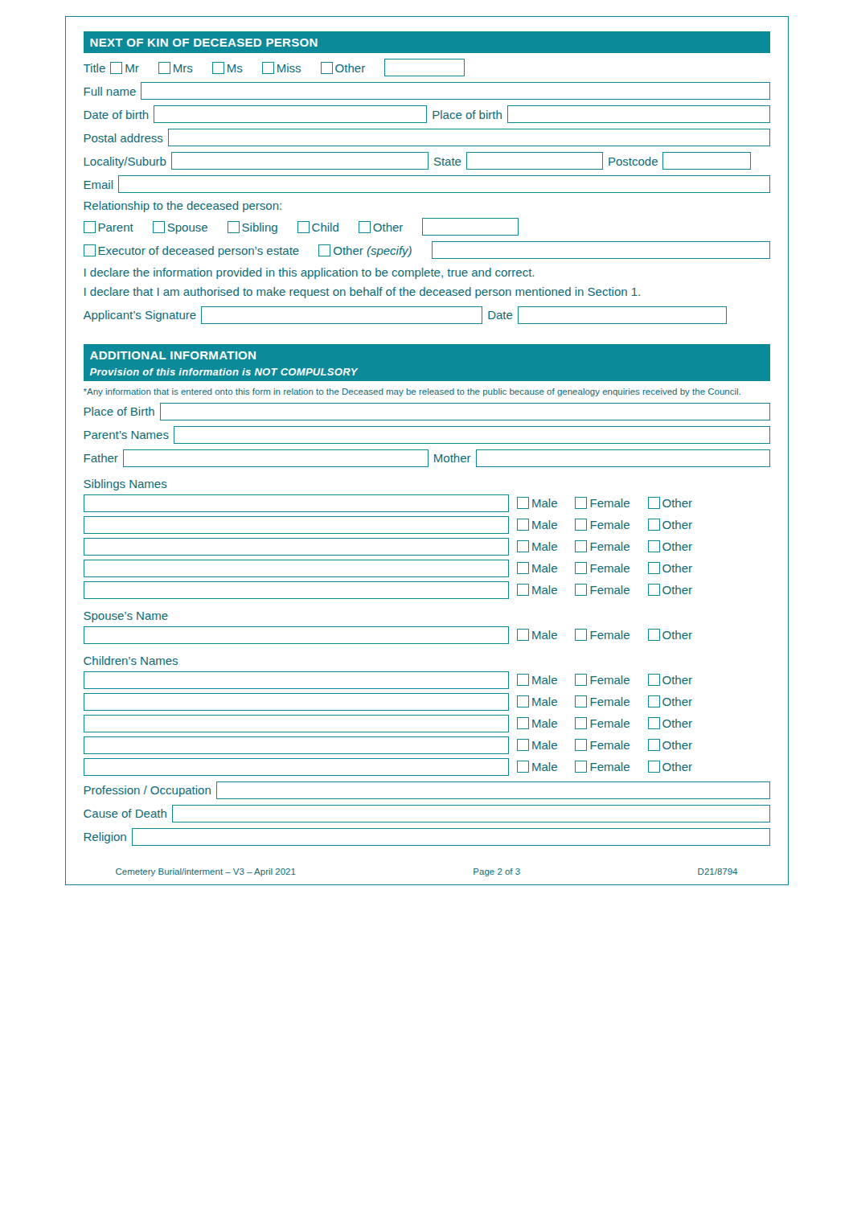NEXT OF KIN OF DECEASED PERSON
Title Mr Mrs Ms Miss Other
Full name
Date of birth Place of birth
Postal address
Locality/Suburb State Postcode
Email
Relationship to the deceased person:
Parent Spouse Sibling Child Other
Executor of deceased person’s estate Other (specify)
I declare the information provided in this application to be complete, true and correct.
I declare that I am authorised to make request on behalf of the deceased person mentioned in Section 1.
Applicant’s Signature Date
ADDITIONAL INFORMATION
Provision of this information is NOT COMPULSORY
*Any information that is entered onto this form in relation to the Deceased may be released to the public because of genealogy enquiries received by the Council.
Place of Birth
Parent’s Names
Father Mother
Siblings Names
Male Female Other
Male Female Other
Male Female Other
Male Female Other
Male Female Other
Spouse’s Name
Male Female Other
Children’s Names
Male Female Other
Male Female Other
Male Female Other
Male Female Other
Male Female Other
Profession / Occupation
Cause of Death
Religion
Cemetery Burial/interment – V3 – April 2021 Page 2 of 3 D21/8794